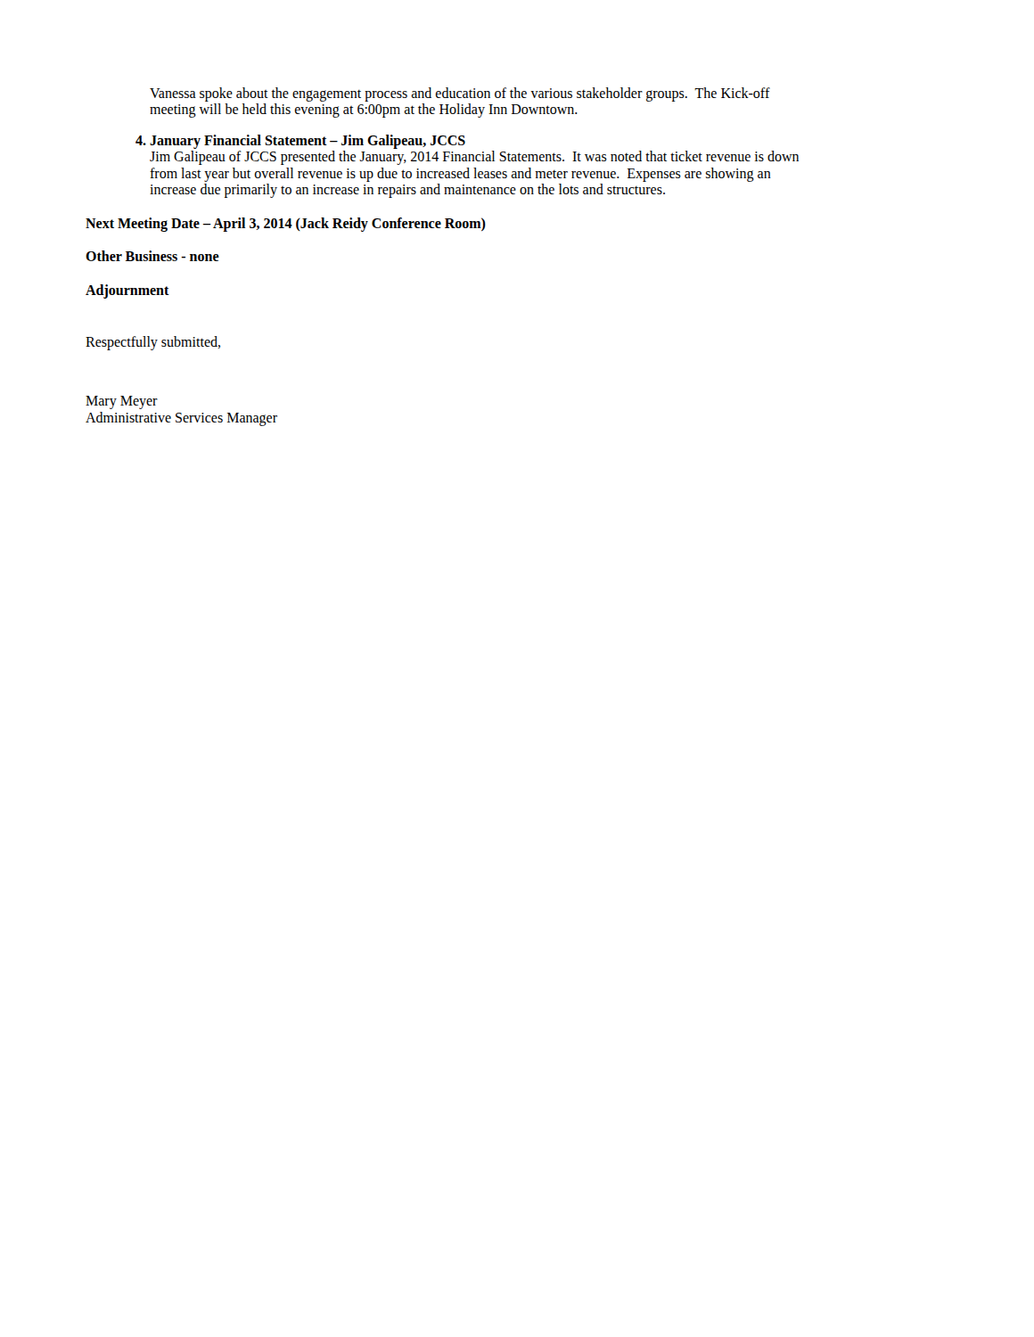Vanessa spoke about the engagement process and education of the various stakeholder groups. The Kick-off meeting will be held this evening at 6:00pm at the Holiday Inn Downtown.
January Financial Statement – Jim Galipeau, JCCS
Jim Galipeau of JCCS presented the January, 2014 Financial Statements. It was noted that ticket revenue is down from last year but overall revenue is up due to increased leases and meter revenue. Expenses are showing an increase due primarily to an increase in repairs and maintenance on the lots and structures.
Next Meeting Date – April 3, 2014 (Jack Reidy Conference Room)
Other Business - none
Adjournment
Respectfully submitted,
Mary Meyer
Administrative Services Manager